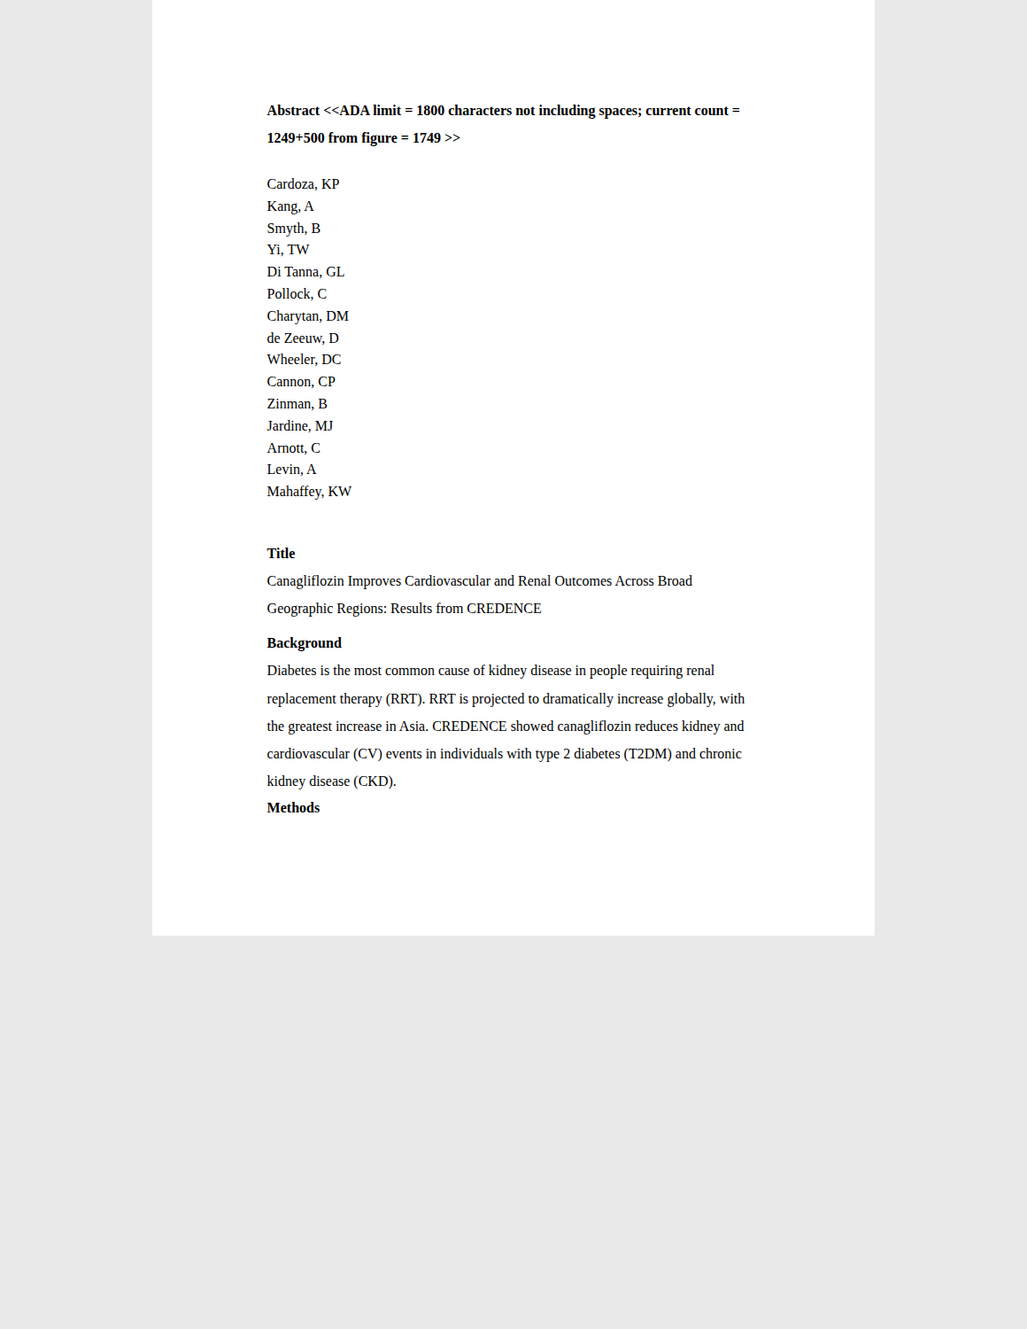Abstract <<ADA limit = 1800 characters not including spaces; current count = 1249+500 from figure = 1749 >>
Cardoza, KP Kang, A Smyth, B Yi, TW Di Tanna, GL Pollock, C Charytan, DM de Zeeuw, D Wheeler, DC Cannon, CP Zinman, B Jardine, MJ Arnott, C Levin, A Mahaffey, KW
Title
Canagliflozin Improves Cardiovascular and Renal Outcomes Across Broad Geographic Regions: Results from CREDENCE
Background
Diabetes is the most common cause of kidney disease in people requiring renal replacement therapy (RRT). RRT is projected to dramatically increase globally, with the greatest increase in Asia. CREDENCE showed canagliflozin reduces kidney and cardiovascular (CV) events in individuals with type 2 diabetes (T2DM) and chronic kidney disease (CKD).
Methods